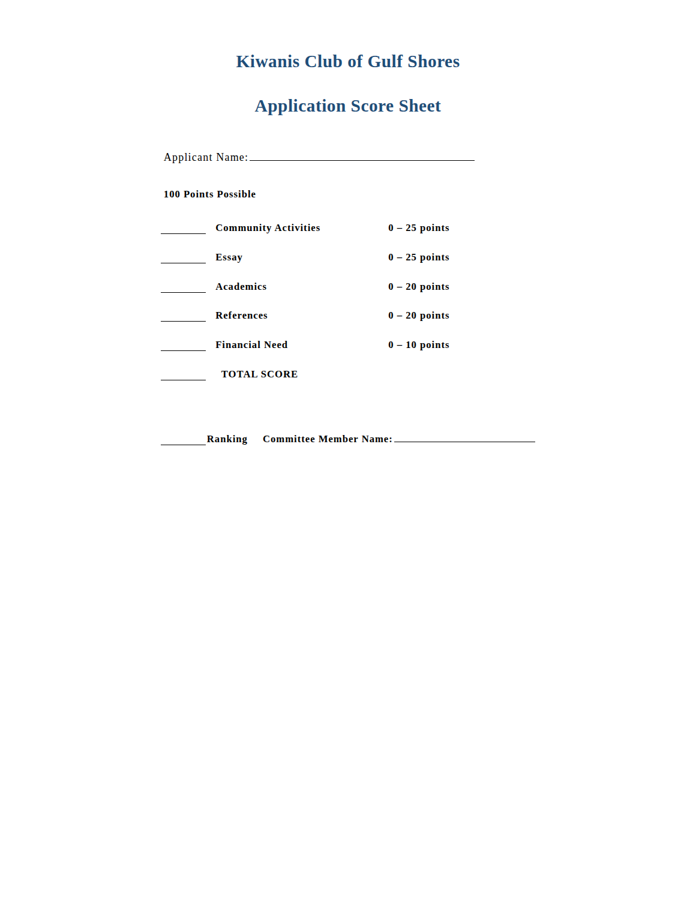Kiwanis Club of Gulf Shores
Application Score Sheet
Applicant Name:
100 Points Possible
| | Community Activities | 0 – 25 points |
| | Essay | 0 – 25 points |
| | Academics | 0 – 20 points |
| | References | 0 – 20 points |
| | Financial Need | 0 – 10 points |
| | TOTAL SCORE | |
| | Ranking | Committee Member Name: |